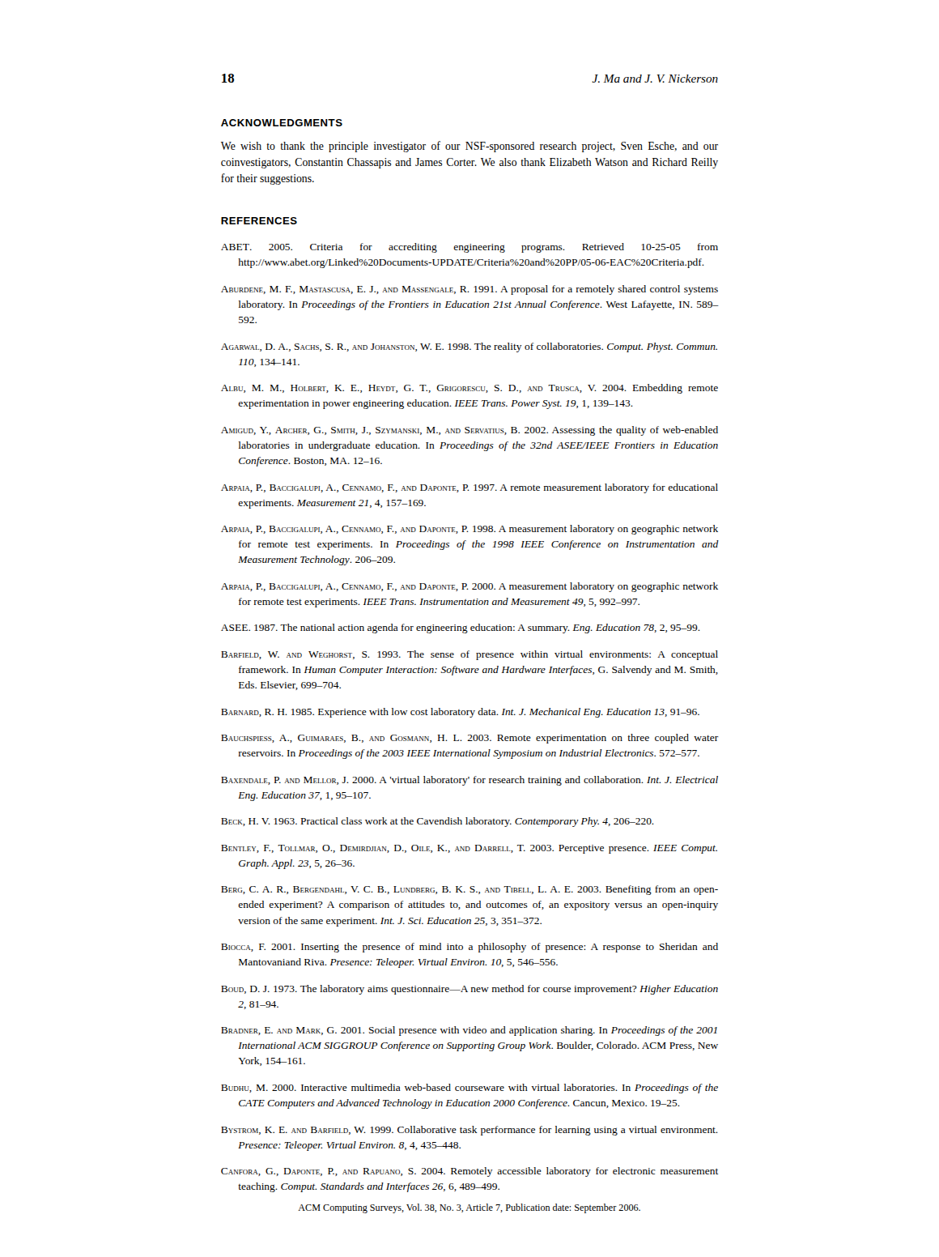18 J. Ma and J. V. Nickerson
ACKNOWLEDGMENTS
We wish to thank the principle investigator of our NSF-sponsored research project, Sven Esche, and our coinvestigators, Constantin Chassapis and James Corter. We also thank Elizabeth Watson and Richard Reilly for their suggestions.
REFERENCES
ABET. 2005. Criteria for accrediting engineering programs. Retrieved 10-25-05 from http://www.abet.org/Linked%20Documents-UPDATE/Criteria%20and%20PP/05-06-EAC%20Criteria.pdf.
Aburdene, M. F., Mastascusa, E. J., and Massengale, R. 1991. A proposal for a remotely shared control systems laboratory. In Proceedings of the Frontiers in Education 21st Annual Conference. West Lafayette, IN. 589–592.
Agarwal, D. A., Sachs, S. R., and Johanston, W. E. 1998. The reality of collaboratories. Comput. Physt. Commun. 110, 134–141.
Albu, M. M., Holbert, K. E., Heydt, G. T., Grigorescu, S. D., and Trusca, V. 2004. Embedding remote experimentation in power engineering education. IEEE Trans. Power Syst. 19, 1, 139–143.
Amigud, Y., Archer, G., Smith, J., Szymanski, M., and Servatius, B. 2002. Assessing the quality of web-enabled laboratories in undergraduate education. In Proceedings of the 32nd ASEE/IEEE Frontiers in Education Conference. Boston, MA. 12–16.
Arpaia, P., Baccigalupi, A., Cennamo, F., and Daponte, P. 1997. A remote measurement laboratory for educational experiments. Measurement 21, 4, 157–169.
Arpaia, P., Baccigalupi, A., Cennamo, F., and Daponte, P. 1998. A measurement laboratory on geographic network for remote test experiments. In Proceedings of the 1998 IEEE Conference on Instrumentation and Measurement Technology. 206–209.
Arpaia, P., Baccigalupi, A., Cennamo, F., and Daponte, P. 2000. A measurement laboratory on geographic network for remote test experiments. IEEE Trans. Instrumentation and Measurement 49, 5, 992–997.
ASEE. 1987. The national action agenda for engineering education: A summary. Eng. Education 78, 2, 95–99.
Barfield, W. and Weghorst, S. 1993. The sense of presence within virtual environments: A conceptual framework. In Human Computer Interaction: Software and Hardware Interfaces, G. Salvendy and M. Smith, Eds. Elsevier, 699–704.
Barnard, R. H. 1985. Experience with low cost laboratory data. Int. J. Mechanical Eng. Education 13, 91–96.
Bauchspiess, A., Guimaraes, B., and Gosmann, H. L. 2003. Remote experimentation on three coupled water reservoirs. In Proceedings of the 2003 IEEE International Symposium on Industrial Electronics. 572–577.
Baxendale, P. and Mellor, J. 2000. A 'virtual laboratory' for research training and collaboration. Int. J. Electrical Eng. Education 37, 1, 95–107.
Beck, H. V. 1963. Practical class work at the Cavendish laboratory. Contemporary Phy. 4, 206–220.
Bentley, F., Tollmar, O., Demirdjian, D., Oile, K., and Darrell, T. 2003. Perceptive presence. IEEE Comput. Graph. Appl. 23, 5, 26–36.
Berg, C. A. R., Bergendahl, V. C. B., Lundberg, B. K. S., and Tibell, L. A. E. 2003. Benefiting from an open-ended experiment? A comparison of attitudes to, and outcomes of, an expository versus an open-inquiry version of the same experiment. Int. J. Sci. Education 25, 3, 351–372.
Biocca, F. 2001. Inserting the presence of mind into a philosophy of presence: A response to Sheridan and Mantovaniand Riva. Presence: Teleoper. Virtual Environ. 10, 5, 546–556.
Boud, D. J. 1973. The laboratory aims questionnaire—A new method for course improvement? Higher Education 2, 81–94.
Bradner, E. and Mark, G. 2001. Social presence with video and application sharing. In Proceedings of the 2001 International ACM SIGGROUP Conference on Supporting Group Work. Boulder, Colorado. ACM Press, New York, 154–161.
Budhu, M. 2000. Interactive multimedia web-based courseware with virtual laboratories. In Proceedings of the CATE Computers and Advanced Technology in Education 2000 Conference. Cancun, Mexico. 19–25.
Bystrom, K. E. and Barfield, W. 1999. Collaborative task performance for learning using a virtual environment. Presence: Teleoper. Virtual Environ. 8, 4, 435–448.
Canfora, G., Daponte, P., and Rapuano, S. 2004. Remotely accessible laboratory for electronic measurement teaching. Comput. Standards and Interfaces 26, 6, 489–499.
ACM Computing Surveys, Vol. 38, No. 3, Article 7, Publication date: September 2006.